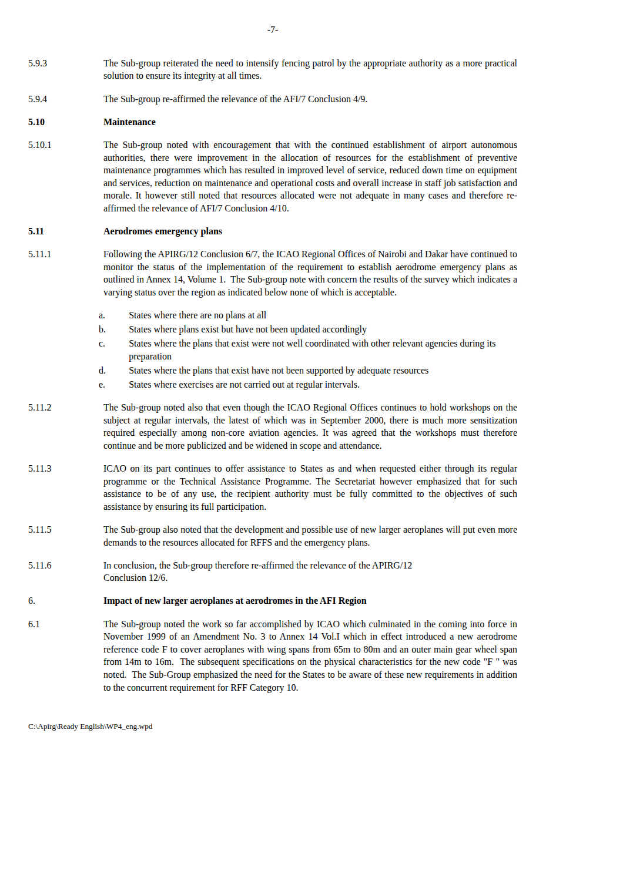-7-
5.9.3
The Sub-group reiterated the need to intensify fencing patrol by the appropriate authority as a more practical solution to ensure its integrity at all times.
5.9.4
The Sub-group re-affirmed the relevance of the AFI/7 Conclusion 4/9.
5.10
Maintenance
5.10.1
The Sub-group noted with encouragement that with the continued establishment of airport autonomous authorities, there were improvement in the allocation of resources for the establishment of preventive maintenance programmes which has resulted in improved level of service, reduced down time on equipment and services, reduction on maintenance and operational costs and overall increase in staff job satisfaction and morale. It however still noted that resources allocated were not adequate in many cases and therefore re-affirmed the relevance of AFI/7 Conclusion 4/10.
5.11
Aerodromes emergency plans
5.11.1
Following the APIRG/12 Conclusion 6/7, the ICAO Regional Offices of Nairobi and Dakar have continued to monitor the status of the implementation of the requirement to establish aerodrome emergency plans as outlined in Annex 14, Volume 1. The Sub-group note with concern the results of the survey which indicates a varying status over the region as indicated below none of which is acceptable.
a. States where there are no plans at all
b. States where plans exist but have not been updated accordingly
c. States where the plans that exist were not well coordinated with other relevant agencies during its preparation
d. States where the plans that exist have not been supported by adequate resources
e. States where exercises are not carried out at regular intervals.
5.11.2
The Sub-group noted also that even though the ICAO Regional Offices continues to hold workshops on the subject at regular intervals, the latest of which was in September 2000, there is much more sensitization required especially among non-core aviation agencies. It was agreed that the workshops must therefore continue and be more publicized and be widened in scope and attendance.
5.11.3
ICAO on its part continues to offer assistance to States as and when requested either through its regular programme or the Technical Assistance Programme. The Secretariat however emphasized that for such assistance to be of any use, the recipient authority must be fully committed to the objectives of such assistance by ensuring its full participation.
5.11.5
The Sub-group also noted that the development and possible use of new larger aeroplanes will put even more demands to the resources allocated for RFFS and the emergency plans.
5.11.6
In conclusion, the Sub-group therefore re-affirmed the relevance of the APIRG/12 Conclusion 12/6.
6.
Impact of new larger aeroplanes at aerodromes in the AFI Region
6.1
The Sub-group noted the work so far accomplished by ICAO which culminated in the coming into force in November 1999 of an Amendment No. 3 to Annex 14 Vol.I which in effect introduced a new aerodrome reference code F to cover aeroplanes with wing spans from 65m to 80m and an outer main gear wheel span from 14m to 16m. The subsequent specifications on the physical characteristics for the new code "F " was noted. The Sub-Group emphasized the need for the States to be aware of these new requirements in addition to the concurrent requirement for RFF Category 10.
C:\Apirg\Ready English\WP4_eng.wpd